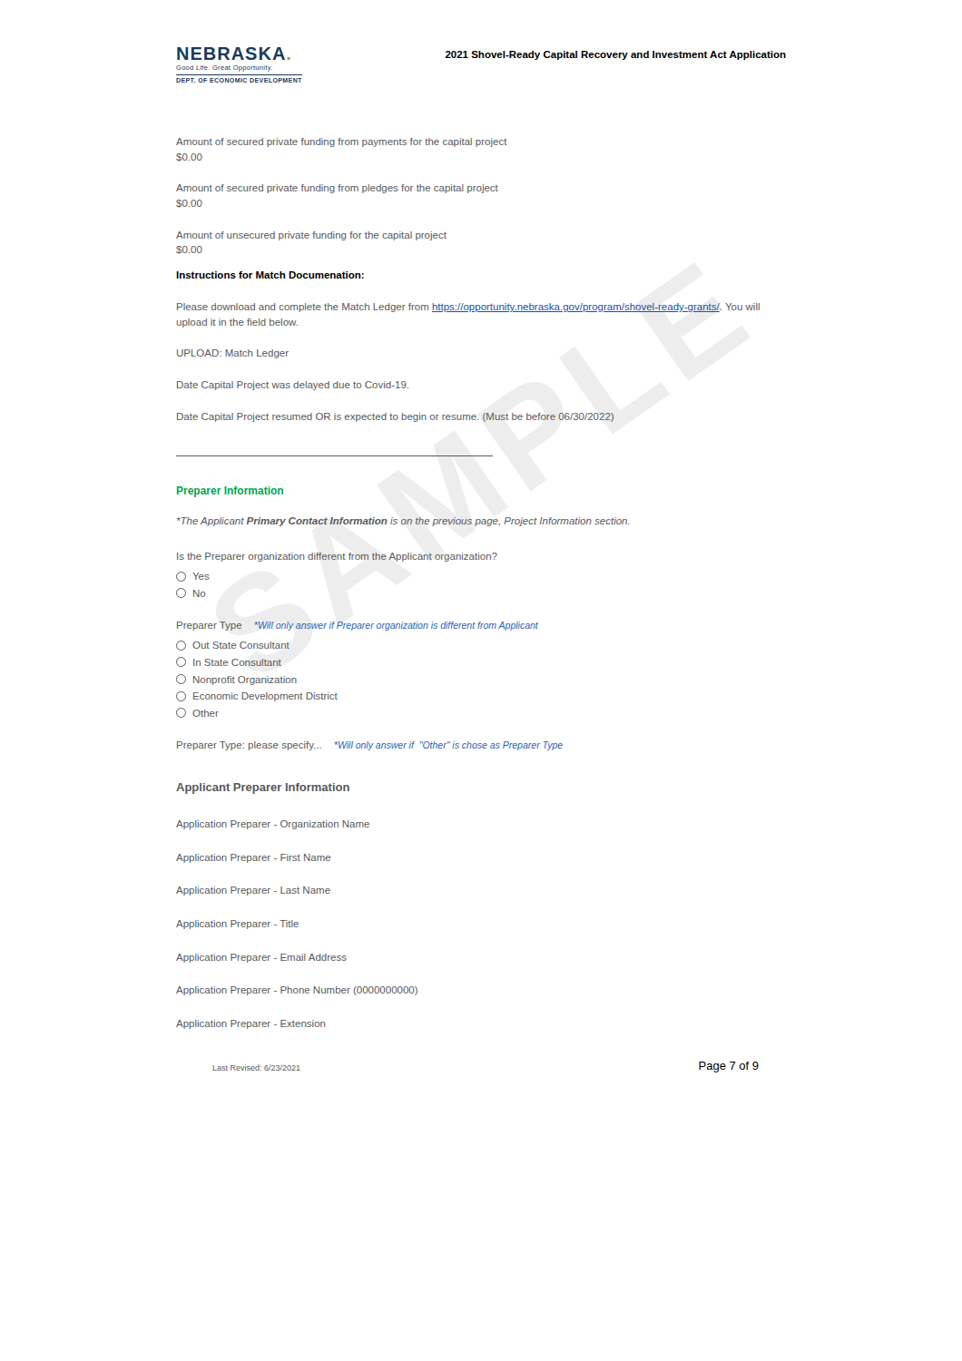SAMPLE
NEBRASKA.
Good Life. Great Opportunity.
DEPT. OF ECONOMIC DEVELOPMENT
2021 Shovel-Ready Capital Recovery and Investment Act Application
Amount of secured private funding from payments for the capital project
$0.00
Amount of secured private funding from pledges for the capital project
$0.00
Amount of unsecured private funding for the capital project
$0.00
Instructions for Match Documenation:
Please download and complete the Match Ledger from https://opportunity.nebraska.gov/program/shovel-ready-grants/. You will upload it in the field below.
UPLOAD: Match Ledger
Date Capital Project was delayed due to Covid-19.
Date Capital Project resumed OR is expected to begin or resume. (Must be before 06/30/2022)
Preparer Information
*The Applicant Primary Contact Information is on the previous page, Project Information section.
Is the Preparer organization different from the Applicant organization?
Yes
No
Preparer Type *Will only answer if Preparer organization is different from Applicant
Out State Consultant
In State Consultant
Nonprofit Organization
Economic Development District
Other
Preparer Type: please specify... *Will only answer if "Other" is chose as Preparer Type
Applicant Preparer Information
Application Preparer - Organization Name
Application Preparer - First Name
Application Preparer - Last Name
Application Preparer - Title
Application Preparer - Email Address
Application Preparer - Phone Number (0000000000)
Application Preparer - Extension
Last Revised: 6/23/2021
Page 7 of 9